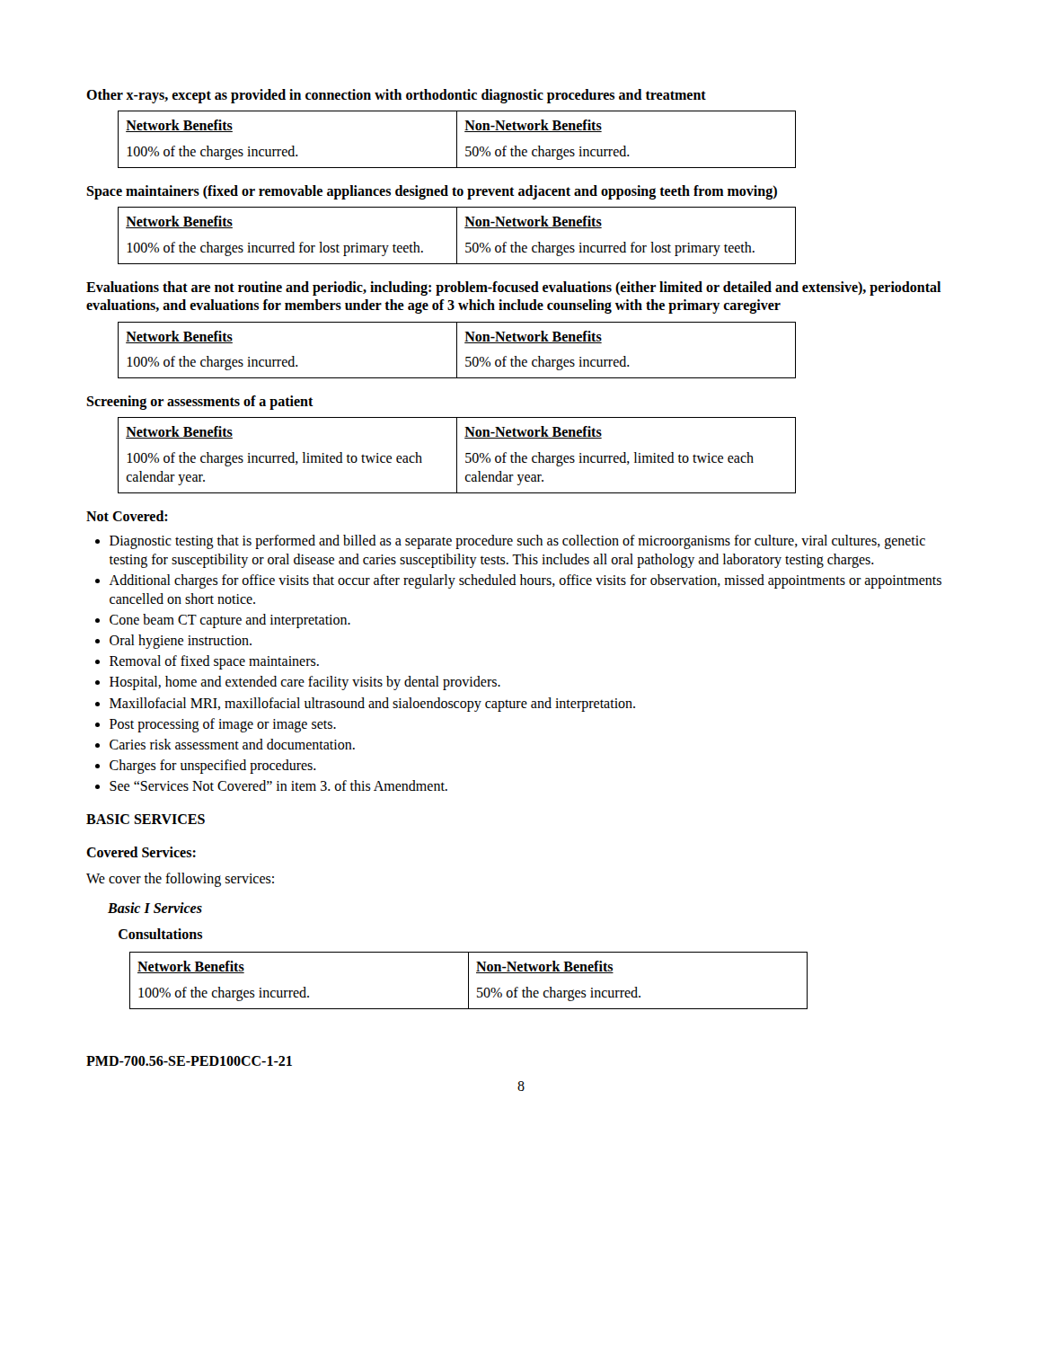Other x-rays, except as provided in connection with orthodontic diagnostic procedures and treatment
| Network Benefits 100% of the charges incurred. | Non-Network Benefits 50% of the charges incurred. |
Space maintainers (fixed or removable appliances designed to prevent adjacent and opposing teeth from moving)
| Network Benefits 100% of the charges incurred for lost primary teeth. | Non-Network Benefits 50% of the charges incurred for lost primary teeth. |
Evaluations that are not routine and periodic, including: problem-focused evaluations (either limited or detailed and extensive), periodontal evaluations, and evaluations for members under the age of 3 which include counseling with the primary caregiver
| Network Benefits 100% of the charges incurred. | Non-Network Benefits 50% of the charges incurred. |
Screening or assessments of a patient
| Network Benefits 100% of the charges incurred, limited to twice each calendar year. | Non-Network Benefits 50% of the charges incurred, limited to twice each calendar year. |
Not Covered:
Diagnostic testing that is performed and billed as a separate procedure such as collection of microorganisms for culture, viral cultures, genetic testing for susceptibility or oral disease and caries susceptibility tests. This includes all oral pathology and laboratory testing charges.
Additional charges for office visits that occur after regularly scheduled hours, office visits for observation, missed appointments or appointments cancelled on short notice.
Cone beam CT capture and interpretation.
Oral hygiene instruction.
Removal of fixed space maintainers.
Hospital, home and extended care facility visits by dental providers.
Maxillofacial MRI, maxillofacial ultrasound and sialoendoscopy capture and interpretation.
Post processing of image or image sets.
Caries risk assessment and documentation.
Charges for unspecified procedures.
See “Services Not Covered” in item 3. of this Amendment.
BASIC SERVICES
Covered Services:
We cover the following services:
Basic I Services
Consultations
| Network Benefits 100% of the charges incurred. | Non-Network Benefits 50% of the charges incurred. |
PMD-700.56-SE-PED100CC-1-21
8